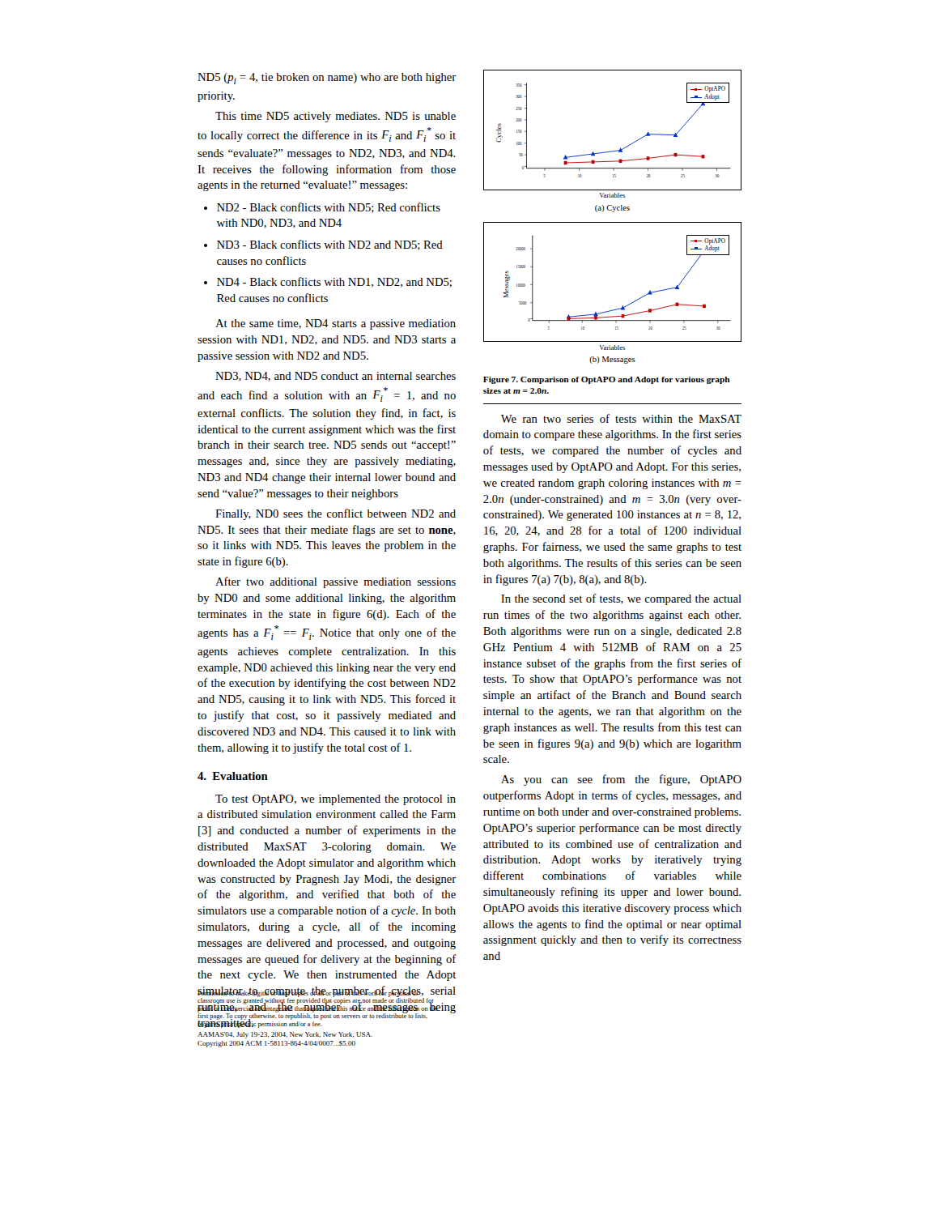ND5 (pi = 4, tie broken on name) who are both higher priority.
This time ND5 actively mediates. ND5 is unable to locally correct the difference in its Fi and Fi* so it sends “evaluate?” messages to ND2, ND3, and ND4. It receives the following information from those agents in the returned “evaluate!” messages:
ND2 - Black conflicts with ND5; Red conflicts with ND0, ND3, and ND4
ND3 - Black conflicts with ND2 and ND5; Red causes no conflicts
ND4 - Black conflicts with ND1, ND2, and ND5; Red causes no conflicts
At the same time, ND4 starts a passive mediation session with ND1, ND2, and ND5. and ND3 starts a passive session with ND2 and ND5.
ND3, ND4, and ND5 conduct an internal searches and each find a solution with an Fi* = 1, and no external conflicts. The solution they find, in fact, is identical to the current assignment which was the first branch in their search tree. ND5 sends out “accept!” messages and, since they are passively mediating, ND3 and ND4 change their internal lower bound and send “value?” messages to their neighbors
Finally, ND0 sees the conflict between ND2 and ND5. It sees that their mediate flags are set to none, so it links with ND5. This leaves the problem in the state in figure 6(b).
After two additional passive mediation sessions by ND0 and some additional linking, the algorithm terminates in the state in figure 6(d). Each of the agents has a Fi* == Fi. Notice that only one of the agents achieves complete centralization. In this example, ND0 achieved this linking near the very end of the execution by identifying the cost between ND2 and ND5, causing it to link with ND5. This forced it to justify that cost, so it passively mediated and discovered ND3 and ND4. This caused it to link with them, allowing it to justify the total cost of 1.
4. Evaluation
To test OptAPO, we implemented the protocol in a distributed simulation environment called the Farm [3] and conducted a number of experiments in the distributed MaxSAT 3-coloring domain. We downloaded the Adopt simulator and algorithm which was constructed by Pragnesh Jay Modi, the designer of the algorithm, and verified that both of the simulators use a comparable notion of a cycle. In both simulators, during a cycle, all of the incoming messages are delivered and processed, and outgoing messages are queued for delivery at the beginning of the next cycle. We then instrumented the Adopt simulator to compute the number of cycles, serial runtime, and the number of messages being transmitted.
OptAPO
Adopt
Cycles
350 300 250 200 150 100 50 0 5 10 15 20 25 30
Variables
(a) Cycles
OptAPO
Adopt
Messages
20000 15000 10000 5000 0 5 10 15 20 25 30
Variables
(b) Messages
Figure 7. Comparison of OptAPO and Adopt for various graph sizes at m = 2.0n.
We ran two series of tests within the MaxSAT domain to compare these algorithms. In the first series of tests, we compared the number of cycles and messages used by OptAPO and Adopt. For this series, we created random graph coloring instances with m = 2.0n (under-constrained) and m = 3.0n (very over-constrained). We generated 100 instances at n = 8, 12, 16, 20, 24, and 28 for a total of 1200 individual graphs. For fairness, we used the same graphs to test both algorithms. The results of this series can be seen in figures 7(a) 7(b), 8(a), and 8(b).
In the second set of tests, we compared the actual run times of the two algorithms against each other. Both algorithms were run on a single, dedicated 2.8 GHz Pentium 4 with 512MB of RAM on a 25 instance subset of the graphs from the first series of tests. To show that OptAPO’s performance was not simple an artifact of the Branch and Bound search internal to the agents, we ran that algorithm on the graph instances as well. The results from this test can be seen in figures 9(a) and 9(b) which are logarithm scale.
As you can see from the figure, OptAPO outperforms Adopt in terms of cycles, messages, and runtime on both under and over-constrained problems. OptAPO’s superior performance can be most directly attributed to its combined use of centralization and distribution. Adopt works by iteratively trying different combinations of variables while simultaneously refining its upper and lower bound. OptAPO avoids this iterative discovery process which allows the agents to find the optimal or near optimal assignment quickly and then to verify its correctness and
Permission to make digital or hard copies of all or part of this work for personal or classroom use is granted without fee provided that copies are not made or distributed for profit or commercial advantage and that copies bear this notice and the full citation on the first page. To copy otherwise, to republish, to post on servers or to redistribute to lists, requires prior specific permission and/or a fee.
AAMAS'04, July 19-23, 2004, New York, New York, USA.
Copyright 2004 ACM 1-58113-864-4/04/0007...$5.00